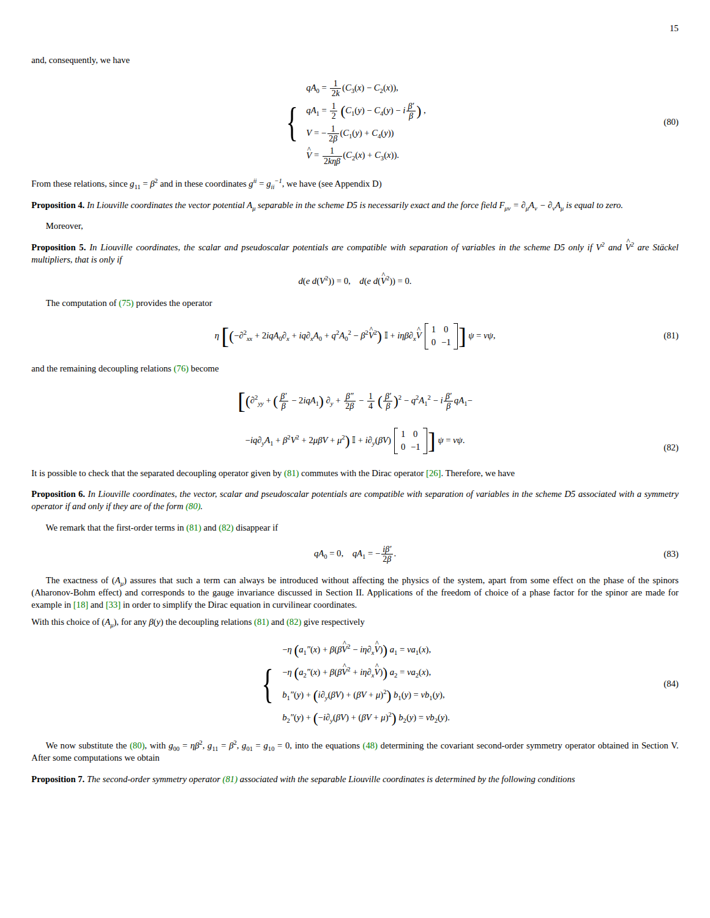15
and, consequently, we have
{
| qA 0 = 1 2 k ( C 3 ( x ) − C 2 ( x )), |
| qA 1 = 1 2 ( C 1 ( y ) − C 4 ( y ) − i β′ β ) , |
| V = − 1 2 β ( C 1 ( y ) + C 4 ( y )) |
| V = 1 2 kηβ ( C 2 ( x ) + C 3 ( x )). |
(80)
From these relations, since g11 = β2 and in these coordinates gii = gii−1, we have (see Appendix D)
Proposition 4. In Liouville coordinates the vector potential Aμ separable in the scheme D5 is necessarily exact and the force field Fμν = ∂μAν − ∂νAμ is equal to zero.
Moreover,
Proposition 5. In Liouville coordinates, the scalar and pseudoscalar potentials are compatible with separation of variables in the scheme D5 only if V2 and V2 are Stäckel multipliers, that is only if
d(e d(V2)) = 0, d(e d(V2)) = 0.
The computation of (75) provides the operator
η [(−∂2xx + 2iqA0∂x + iq∂xA0 + q2A02 − β2V2) 𝕀 + iηβ∂x V
| 1 | 0 |
| 0 | −1 |
] ψ = νψ,
(81)
and the remaining decoupling relations (76) become
[(∂2yy + (β′β − 2iqA1) ∂y + β″2β − 14 (β′β)2 − q2A12 − iβ′β qA1−
−iq∂yA1 + β2V2 + 2μβV + μ2) 𝕀 + i∂y(βV)
| 1 | 0 |
| 0 | −1 |
] ψ = νψ.
(82)
It is possible to check that the separated decoupling operator given by (81) commutes with the Dirac operator [26]. Therefore, we have
Proposition 6. In Liouville coordinates, the vector, scalar and pseudoscalar potentials are compatible with separation of variables in the scheme D5 associated with a symmetry operator if and only if they are of the form (80).
We remark that the first-order terms in (81) and (82) disappear if
qA0 = 0, qA1 = −iβ′2β.
(83)
The exactness of (Aμ) assures that such a term can always be introduced without affecting the physics of the system, apart from some effect on the phase of the spinors (Aharonov-Bohm effect) and corresponds to the gauge invariance discussed in Section II. Applications of the freedom of choice of a phase factor for the spinor are made for example in [18] and [33] in order to simplify the Dirac equation in curvilinear coordinates.
With this choice of (Aμ), for any β(y) the decoupling relations (81) and (82) give respectively
{
| − η ( a 1 ″ ( x ) + β ( β V 2 − iη∂ x V ) ) a 1 = νa 1 ( x ), |
| − η ( a 2 ″ ( x ) + β ( β V 2 + iη∂ x V ) ) a 2 = νa 2 ( x ), |
| b 1 ″ ( y ) + ( i∂ y ( βV ) + ( βV + μ ) 2 ) b 1 ( y ) = νb 1 ( y ), |
| b 2 ″ ( y ) + ( − i∂ y ( βV ) + ( βV + μ ) 2 ) b 2 ( y ) = νb 2 ( y ). |
(84)
We now substitute the (80), with g00 = ηβ2, g11 = β2, g01 = g10 = 0, into the equations (48) determining the covariant second-order symmetry operator obtained in Section V. After some computations we obtain
Proposition 7. The second-order symmetry operator (81) associated with the separable Liouville coordinates is determined by the following conditions